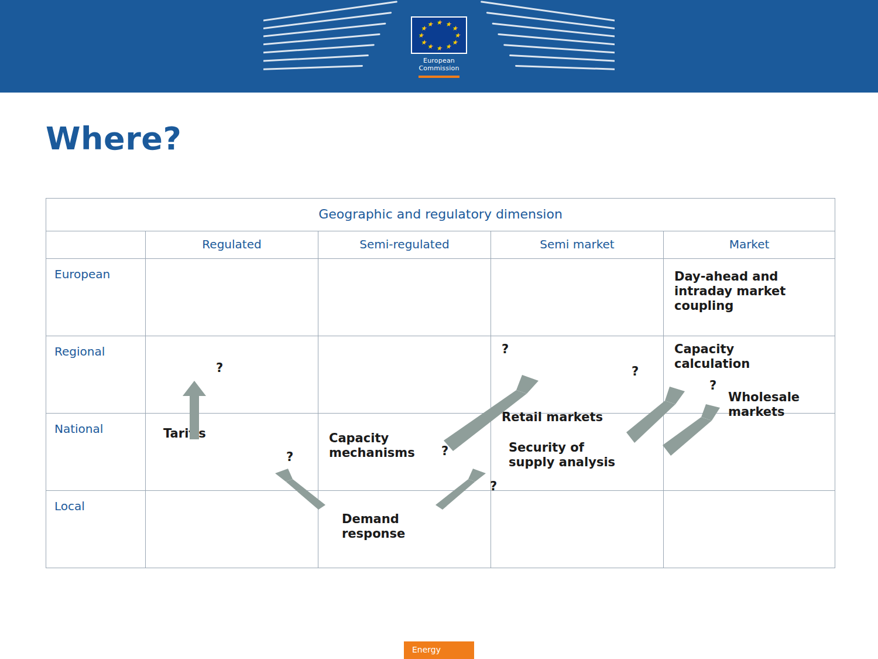★ ★ ★ ★ ★ ★ ★ ★ ★ ★ ★ ★
European
Commission
Where?
| Geographic and regulatory dimension |
| --- |
| | Regulated | Semi-regulated | Semi market | Market |
| European | | | | Day-ahead and intraday market coupling |
| Regional | ? | | ? ? | Capacity calculation ? Wholesale markets |
| National | Tariffs ? | Capacity mechanisms ? | Retail markets Security of supply analysis ? | |
| Local | | Demand response | | |
Energy